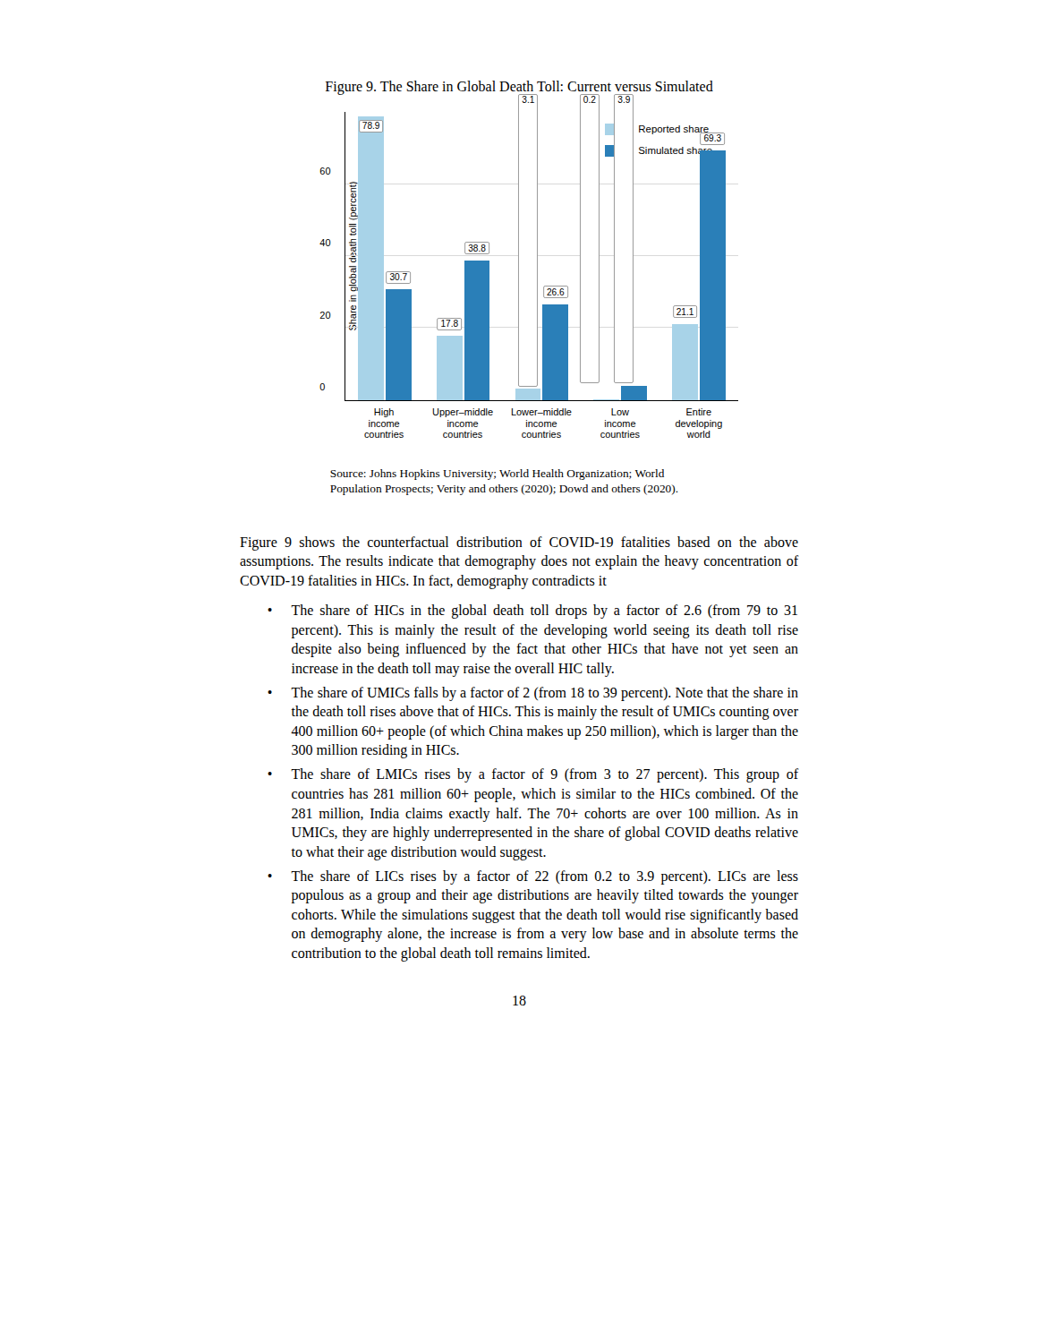Figure 9. The Share in Global Death Toll: Current versus Simulated
Share in global death toll (percent)
0
20
40
60
Reported share
Simulated share
78.9
30.7
17.8
38.8
26.6
3.1
0.2 3.9
21.1
69.3
High
income
countries
Upper–middle
income
countries
Lower–middle
income
countries
Low
income
countries
Entire
developing
world
Source: Johns Hopkins University; World Health Organization; World
Population Prospects; Verity and others (2020); Dowd and others (2020).
Figure 9 shows the counterfactual distribution of COVID-19 fatalities based on the above assumptions. The results indicate that demography does not explain the heavy concentration of COVID-19 fatalities in HICs. In fact, demography contradicts it
The share of HICs in the global death toll drops by a factor of 2.6 (from 79 to 31 percent). This is mainly the result of the developing world seeing its death toll rise despite also being influenced by the fact that other HICs that have not yet seen an increase in the death toll may raise the overall HIC tally.
The share of UMICs falls by a factor of 2 (from 18 to 39 percent). Note that the share in the death toll rises above that of HICs. This is mainly the result of UMICs counting over 400 million 60+ people (of which China makes up 250 million), which is larger than the 300 million residing in HICs.
The share of LMICs rises by a factor of 9 (from 3 to 27 percent). This group of countries has 281 million 60+ people, which is similar to the HICs combined. Of the 281 million, India claims exactly half. The 70+ cohorts are over 100 million. As in UMICs, they are highly underrepresented in the share of global COVID deaths relative to what their age distribution would suggest.
The share of LICs rises by a factor of 22 (from 0.2 to 3.9 percent). LICs are less populous as a group and their age distributions are heavily tilted towards the younger cohorts. While the simulations suggest that the death toll would rise significantly based on demography alone, the increase is from a very low base and in absolute terms the contribution to the global death toll remains limited.
18